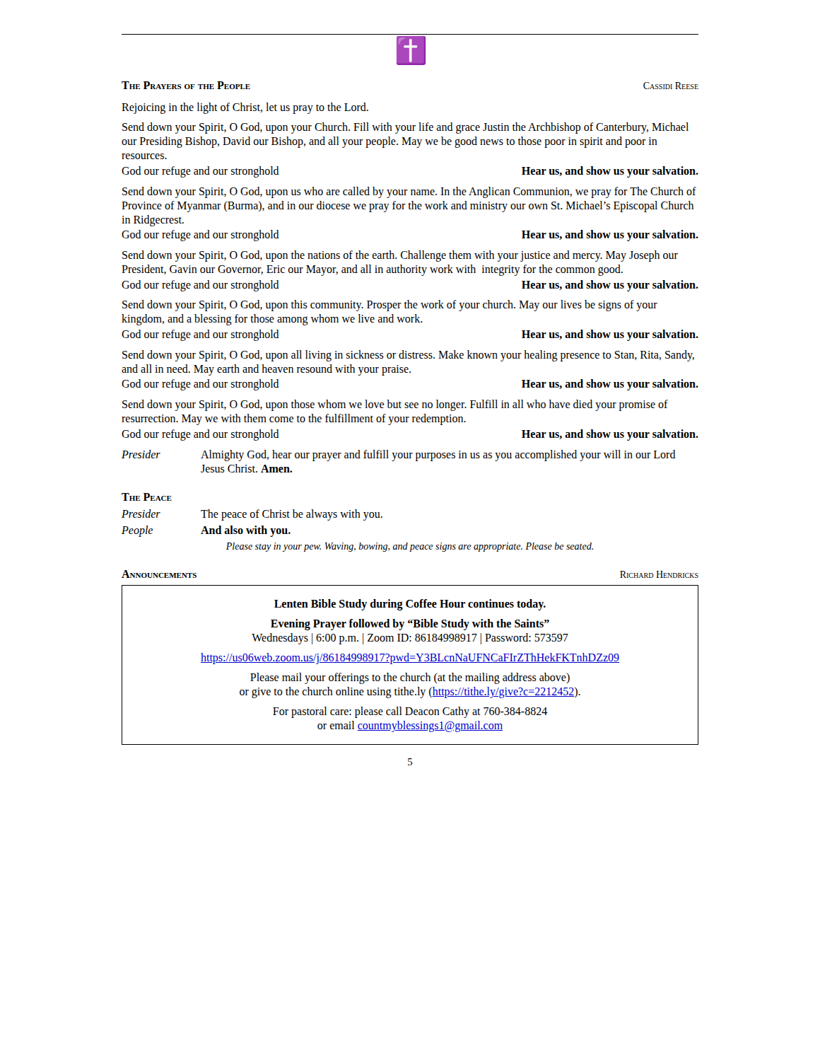✝️
The Prayers of the People
Cassidi Reese
Rejoicing in the light of Christ, let us pray to the Lord.
Send down your Spirit, O God, upon your Church. Fill with your life and grace Justin the Archbishop of Canterbury, Michael our Presiding Bishop, David our Bishop, and all your people. May we be good news to those poor in spirit and poor in resources.
God our refuge and our stronghold Hear us, and show us your salvation.
Send down your Spirit, O God, upon us who are called by your name. In the Anglican Communion, we pray for The Church of Province of Myanmar (Burma), and in our diocese we pray for the work and ministry our own St. Michael’s Episcopal Church in Ridgecrest.
God our refuge and our stronghold Hear us, and show us your salvation.
Send down your Spirit, O God, upon the nations of the earth. Challenge them with your justice and mercy. May Joseph our President, Gavin our Governor, Eric our Mayor, and all in authority work with integrity for the common good.
God our refuge and our stronghold Hear us, and show us your salvation.
Send down your Spirit, O God, upon this community. Prosper the work of your church. May our lives be signs of your kingdom, and a blessing for those among whom we live and work.
God our refuge and our stronghold Hear us, and show us your salvation.
Send down your Spirit, O God, upon all living in sickness or distress. Make known your healing presence to Stan, Rita, Sandy, and all in need. May earth and heaven resound with your praise.
God our refuge and our stronghold Hear us, and show us your salvation.
Send down your Spirit, O God, upon those whom we love but see no longer. Fulfill in all who have died your promise of resurrection. May we with them come to the fulfillment of your redemption.
God our refuge and our stronghold Hear us, and show us your salvation.
Presider Almighty God, hear our prayer and fulfill your purposes in us as you accomplished your will in our Lord Jesus Christ. Amen.
The Peace
Presider The peace of Christ be always with you.
People And also with you.
Please stay in your pew. Waving, bowing, and peace signs are appropriate. Please be seated.
Announcements
Richard Hendricks
Lenten Bible Study during Coffee Hour continues today.
Evening Prayer followed by “Bible Study with the Saints”
Wednesdays | 6:00 p.m. | Zoom ID: 86184998917 | Password: 573597
https://us06web.zoom.us/j/86184998917?pwd=Y3BLcnNaUFNCaFIrZThHekFKTnhDZz09
Please mail your offerings to the church (at the mailing address above)
or give to the church online using tithe.ly (https://tithe.ly/give?c=2212452).
For pastoral care: please call Deacon Cathy at 760-384-8824
or email countmyblessings1@gmail.com
5